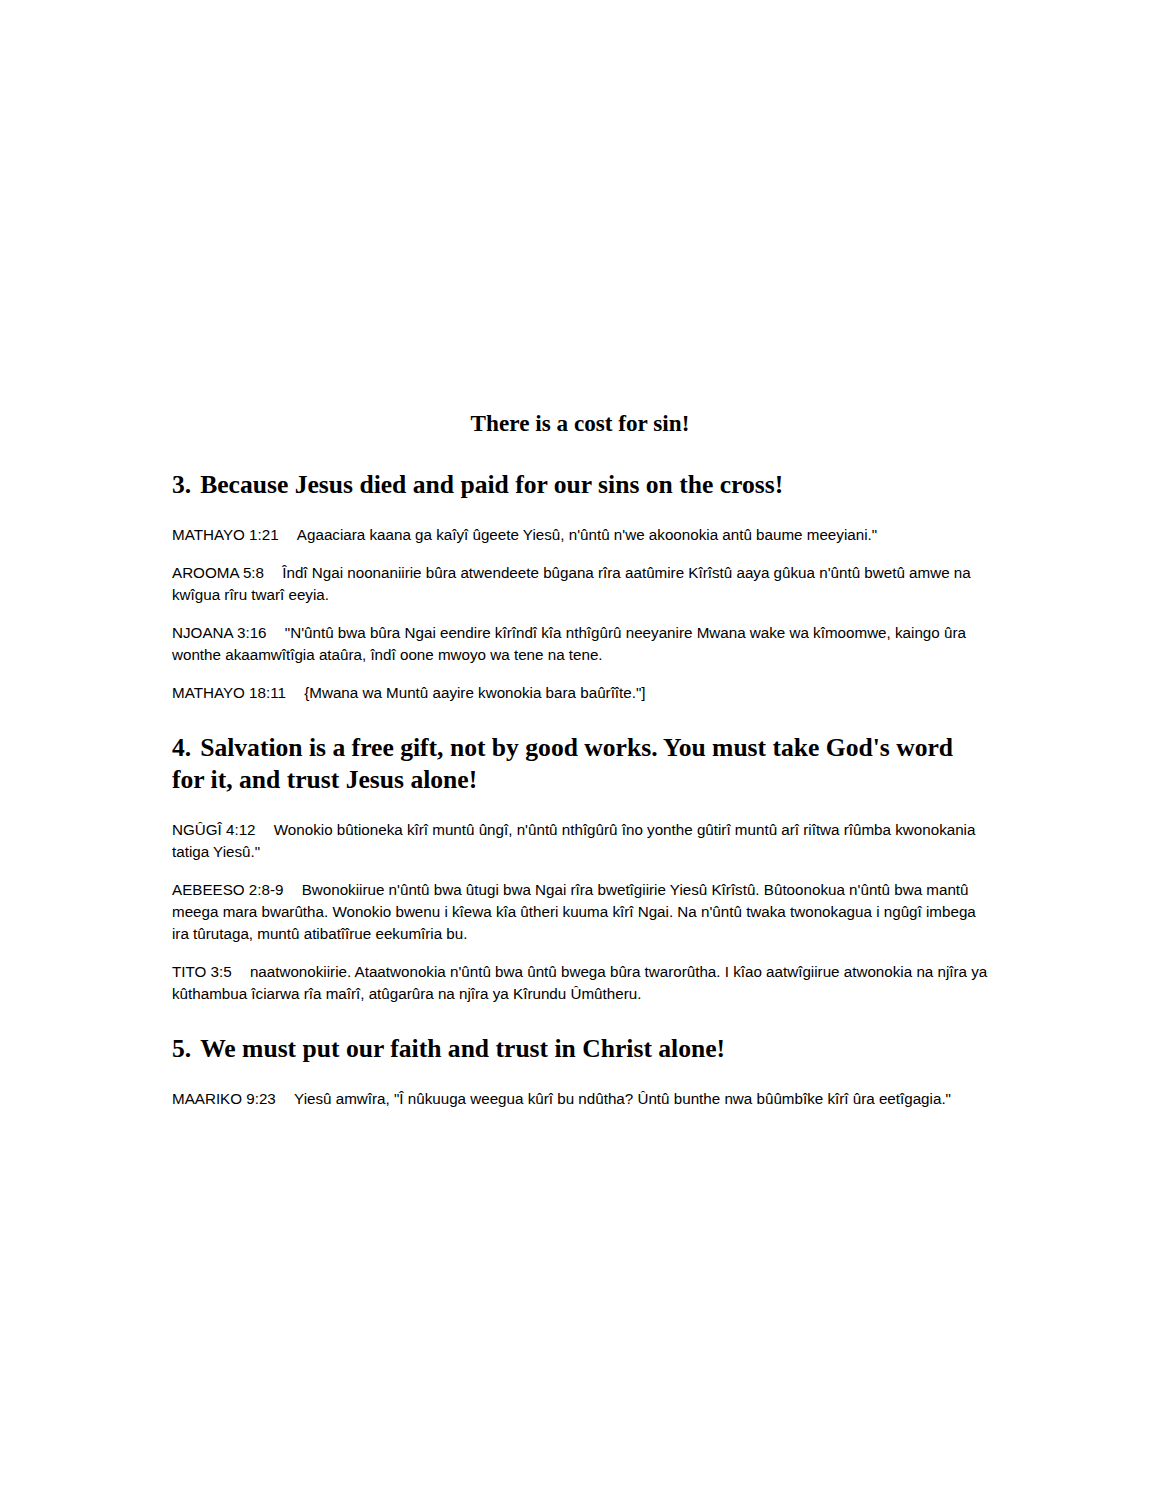There is a cost for sin!
3. Because Jesus died and paid for our sins on the cross!
MATHAYO 1:21 Agaaciara kaana ga kaîyî ûgeete Yiesû, n'ûntû n'we akoonokia antû baume meeyiani."
AROOMA 5:8 Îndî Ngai noonaniirie bûra atwendeete bûgana rîra aatûmire Kîrîstû aaya gûkua n'ûntû bwetû amwe na kwîgua rîru twarî eeyia.
NJOANA 3:16"N'ûntû bwa bûra Ngai eendire kîrîndî kîa nthîgûrû neeyanire Mwana wake wa kîmoomwe, kaingo ûra wonthe akaamwîtîgia ataûra, îndî oone mwoyo wa tene na tene.
MATHAYO 18:11{Mwana wa Muntû aayire kwonokia bara baûrîîte."]
4. Salvation is a free gift, not by good works. You must take God's word for it, and trust Jesus alone!
NGÛGÎ 4:12 Wonokio bûtioneka kîrî muntû ûngî, n'ûntû nthîgûrû îno yonthe gûtirî muntû arî riîtwa rîûmba kwonokania tatiga Yiesû."
AEBEESO 2:8-9 Bwonokiirue n'ûntû bwa ûtugi bwa Ngai rîra bwetîgiirie Yiesû Kîrîstû. Bûtoonokua n'ûntû bwa mantû meega mara bwarûtha. Wonokio bwenu i kîewa kîa ûtheri kuuma kîrî Ngai. Na n'ûntû twaka twonokagua i ngûgî imbega ira tûrutaga, muntû atibatîîrue eekumîria bu.
TITO 3:5naatwonokiirie. Ataatwonokia n'ûntû bwa ûntû bwega bûra twarorûtha. I kîao aatwîgiirue atwonokia na njîra ya kûthambua îciarwa rîa maîrî, atûgarûra na njîra ya Kîrundu Ûmûtheru.
5. We must put our faith and trust in Christ alone!
MAARIKO 9:23 Yiesû amwîra, "Î nûkuuga weegua kûrî bu ndûtha? Ûntû bunthe nwa bûûmbîke kîrî ûra eetîgagia."